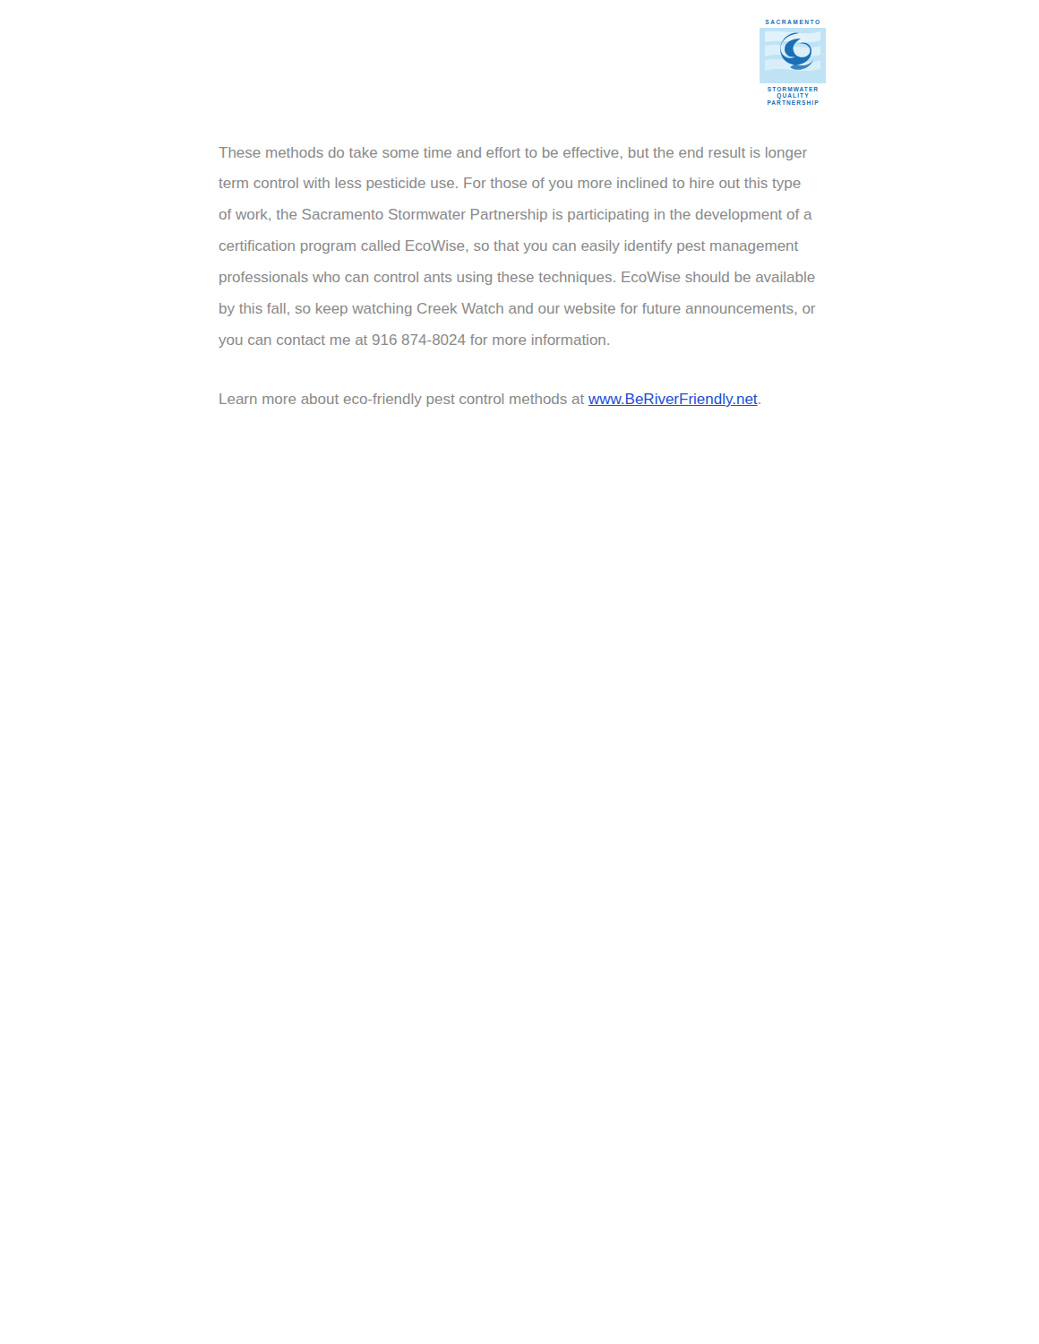SACRAMENTO
STORMWATER
QUALITY
PARTNERSHIP
These methods do take some time and effort to be effective, but the end result is longer term control with less pesticide use. For those of you more inclined to hire out this type of work, the Sacramento Stormwater Partnership is participating in the development of a certification program called EcoWise, so that you can easily identify pest management professionals who can control ants using these techniques. EcoWise should be available by this fall, so keep watching Creek Watch and our website for future announcements, or you can contact me at 916 874-8024 for more information.
Learn more about eco-friendly pest control methods at www.BeRiverFriendly.net.